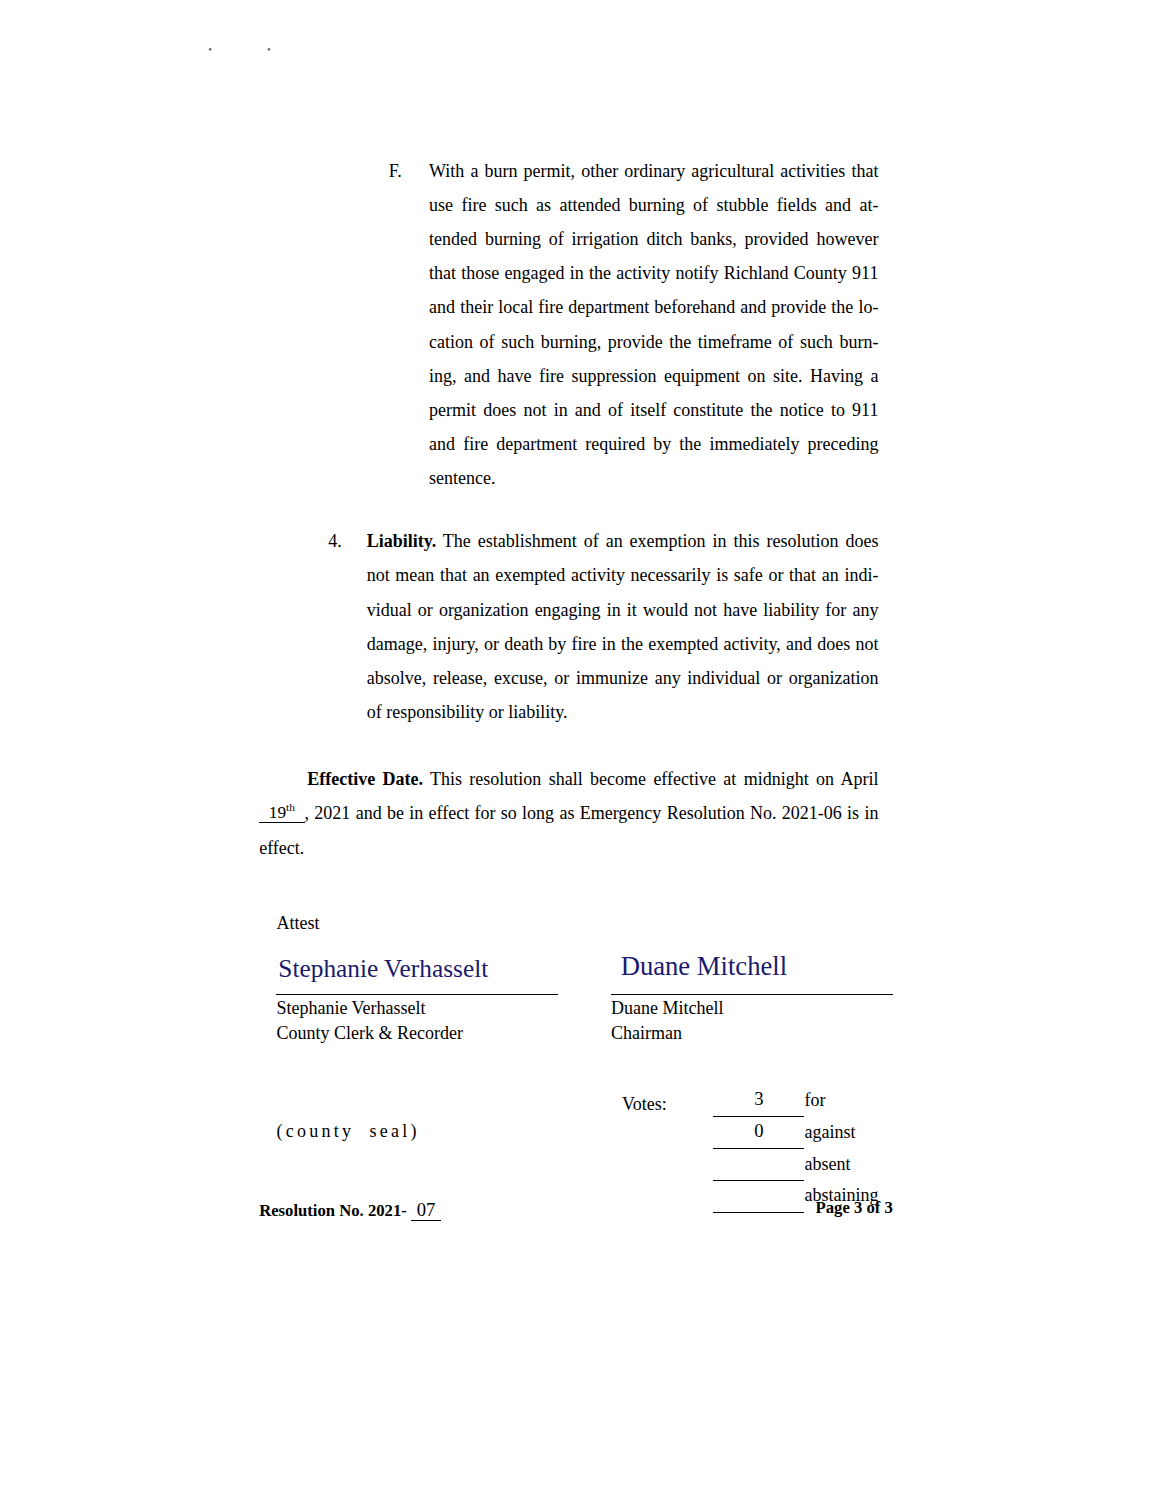• •
F.
With a burn permit, other ordinary agricultural activities that use fire such as attended burning of stubble fields and attended burning of irrigation ditch banks, provided however that those engaged in the activity notify Richland County 911 and their local fire department beforehand and provide the location of such burning, provide the timeframe of such burning, and have fire suppression equipment on site. Having a permit does not in and of itself constitute the notice to 911 and fire department required by the immediately preceding sentence.
4.
Liability. The establishment of an exemption in this resolution does not mean that an exempted activity necessarily is safe or that an individual or organization engaging in it would not have liability for any damage, injury, or death by fire in the exempted activity, and does not absolve, release, excuse, or immunize any individual or organization of responsibility or liability.
Effective Date. This resolution shall become effective at midnight on April 19th, 2021 and be in effect for so long as Emergency Resolution No. 2021-06 is in effect.
Attest
Stephanie Verhasselt
Stephanie Verhasselt
County Clerk & Recorder
Duane Mitchell
Duane Mitchell
Chairman
(county seal)
Votes:
| 3 | for |
| 0 | against |
| | absent |
| | abstaining |
Resolution No. 2021- 07
Page 3 of 3